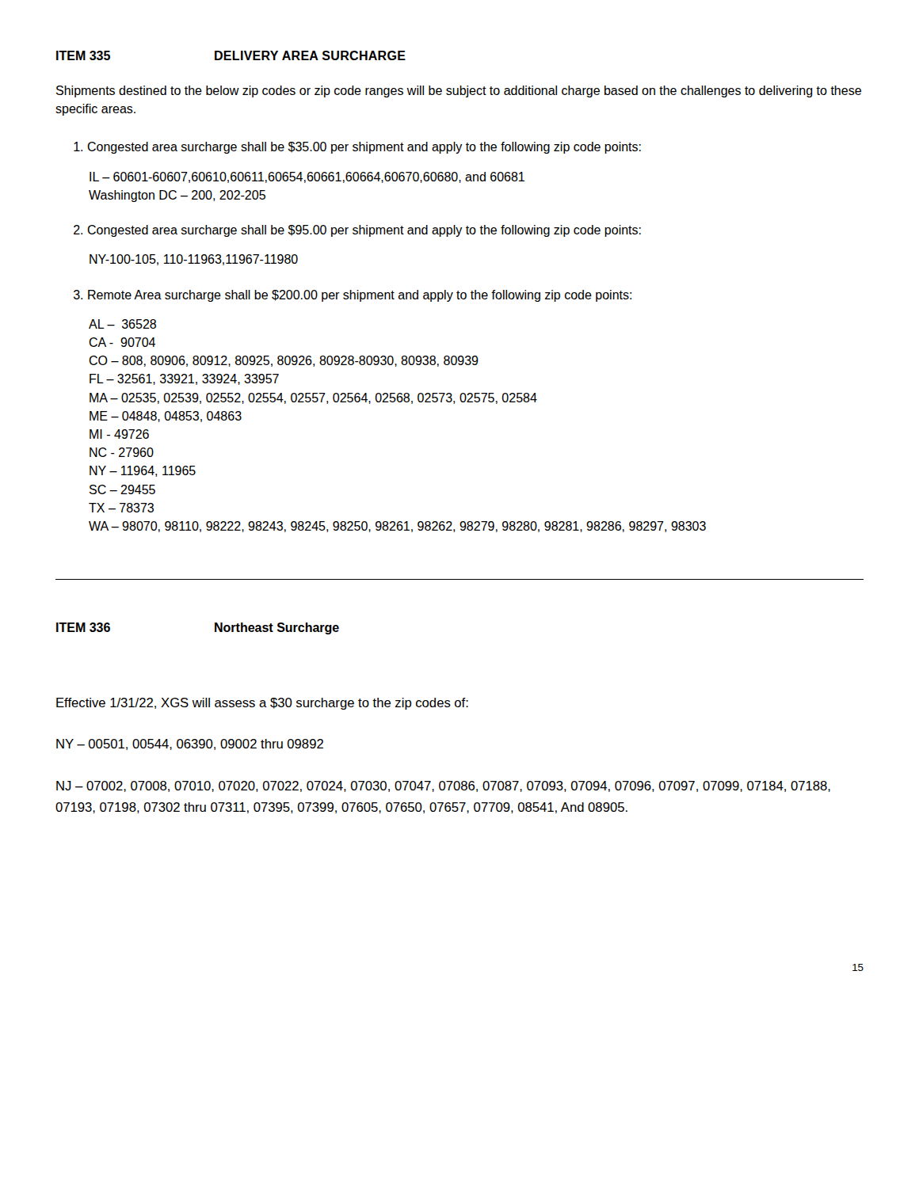ITEM 335 DELIVERY AREA SURCHARGE
Shipments destined to the below zip codes or zip code ranges will be subject to additional charge based on the challenges to delivering to these specific areas.
Congested area surcharge shall be $35.00 per shipment and apply to the following zip code points:
IL – 60601-60607,60610,60611,60654,60661,60664,60670,60680, and 60681
Washington DC – 200, 202-205
Congested area surcharge shall be $95.00 per shipment and apply to the following zip code points:
NY-100-105, 110-11963,11967-11980
Remote Area surcharge shall be $200.00 per shipment and apply to the following zip code points:
AL – 36528
CA - 90704
CO – 808, 80906, 80912, 80925, 80926, 80928-80930, 80938, 80939
FL – 32561, 33921, 33924, 33957
MA – 02535, 02539, 02552, 02554, 02557, 02564, 02568, 02573, 02575, 02584
ME – 04848, 04853, 04863
MI - 49726
NC - 27960
NY – 11964, 11965
SC – 29455
TX – 78373
WA – 98070, 98110, 98222, 98243, 98245, 98250, 98261, 98262, 98279, 98280, 98281, 98286, 98297, 98303
ITEM 336 Northeast Surcharge
Effective 1/31/22, XGS will assess a $30 surcharge to the zip codes of:
NY – 00501, 00544, 06390, 09002 thru 09892
NJ – 07002, 07008, 07010, 07020, 07022, 07024, 07030, 07047, 07086, 07087, 07093, 07094, 07096, 07097, 07099, 07184, 07188, 07193, 07198, 07302 thru 07311, 07395, 07399, 07605, 07650, 07657, 07709, 08541, And 08905.
15